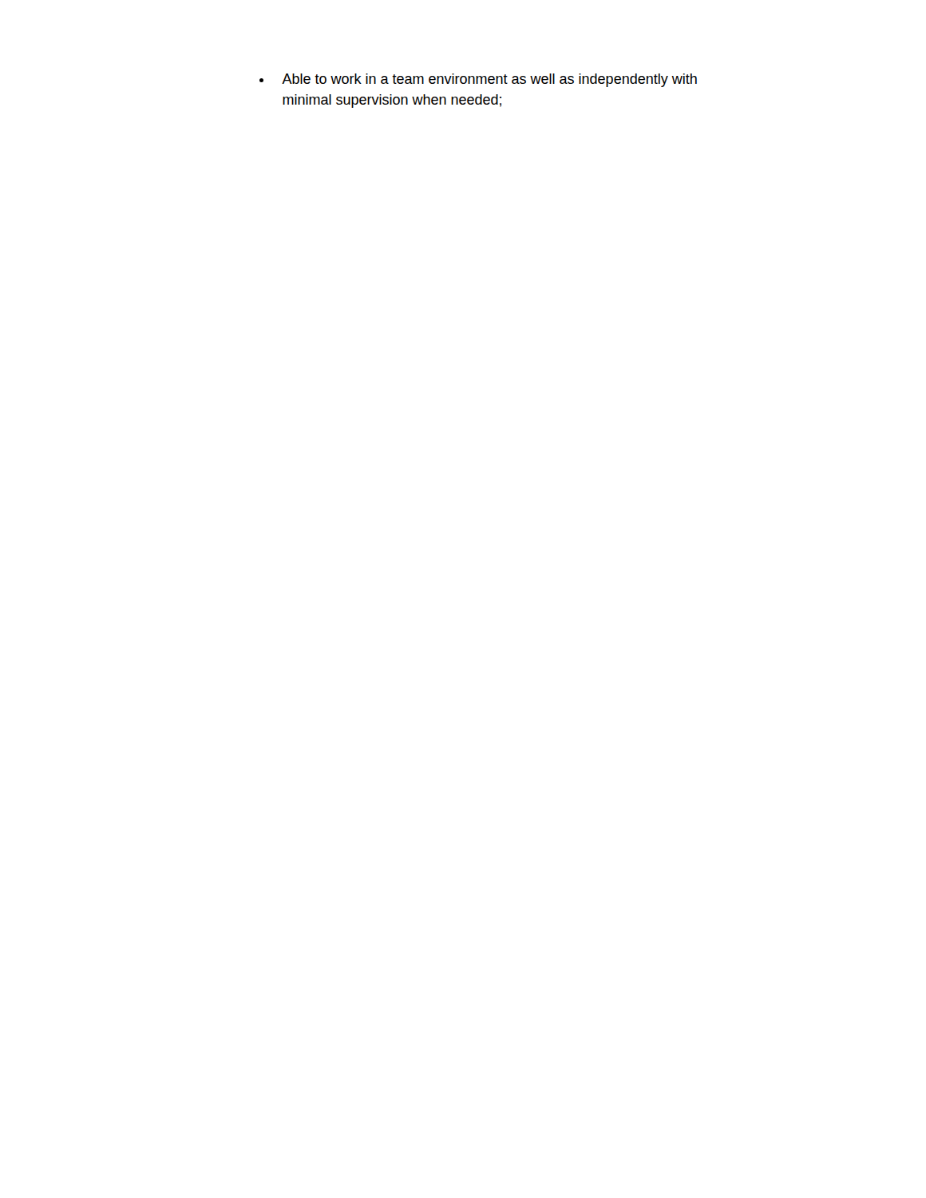Able to work in a team environment as well as independently with minimal supervision when needed;